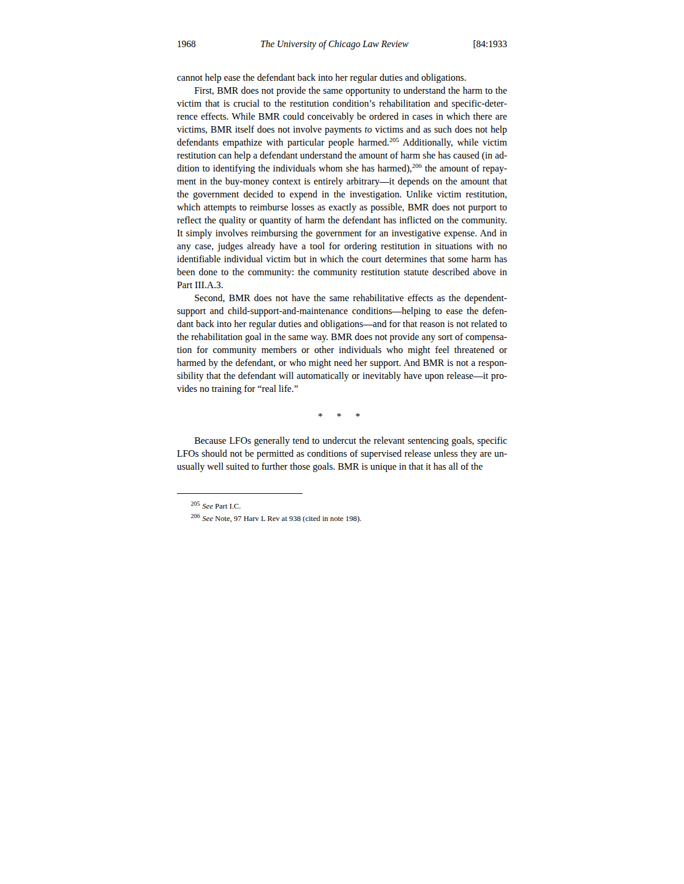1968 The University of Chicago Law Review [84:1933
cannot help ease the defendant back into her regular duties and obligations.
First, BMR does not provide the same opportunity to understand the harm to the victim that is crucial to the restitution condition’s rehabilitation and specific-deterrence effects. While BMR could conceivably be ordered in cases in which there are victims, BMR itself does not involve payments to victims and as such does not help defendants empathize with particular people harmed.205 Additionally, while victim restitution can help a defendant understand the amount of harm she has caused (in addition to identifying the individuals whom she has harmed),206 the amount of repayment in the buy-money context is entirely arbitrary—it depends on the amount that the government decided to expend in the investigation. Unlike victim restitution, which attempts to reimburse losses as exactly as possible, BMR does not purport to reflect the quality or quantity of harm the defendant has inflicted on the community. It simply involves reimbursing the government for an investigative expense. And in any case, judges already have a tool for ordering restitution in situations with no identifiable individual victim but in which the court determines that some harm has been done to the community: the community restitution statute described above in Part III.A.3.
Second, BMR does not have the same rehabilitative effects as the dependent-support and child-support-and-maintenance conditions—helping to ease the defendant back into her regular duties and obligations—and for that reason is not related to the rehabilitation goal in the same way. BMR does not provide any sort of compensation for community members or other individuals who might feel threatened or harmed by the defendant, or who might need her support. And BMR is not a responsibility that the defendant will automatically or inevitably have upon release—it provides no training for “real life.”
* * *
Because LFOs generally tend to undercut the relevant sentencing goals, specific LFOs should not be permitted as conditions of supervised release unless they are unusually well suited to further those goals. BMR is unique in that it has all of the
205 See Part I.C.
206 See Note, 97 Harv L Rev at 938 (cited in note 198).